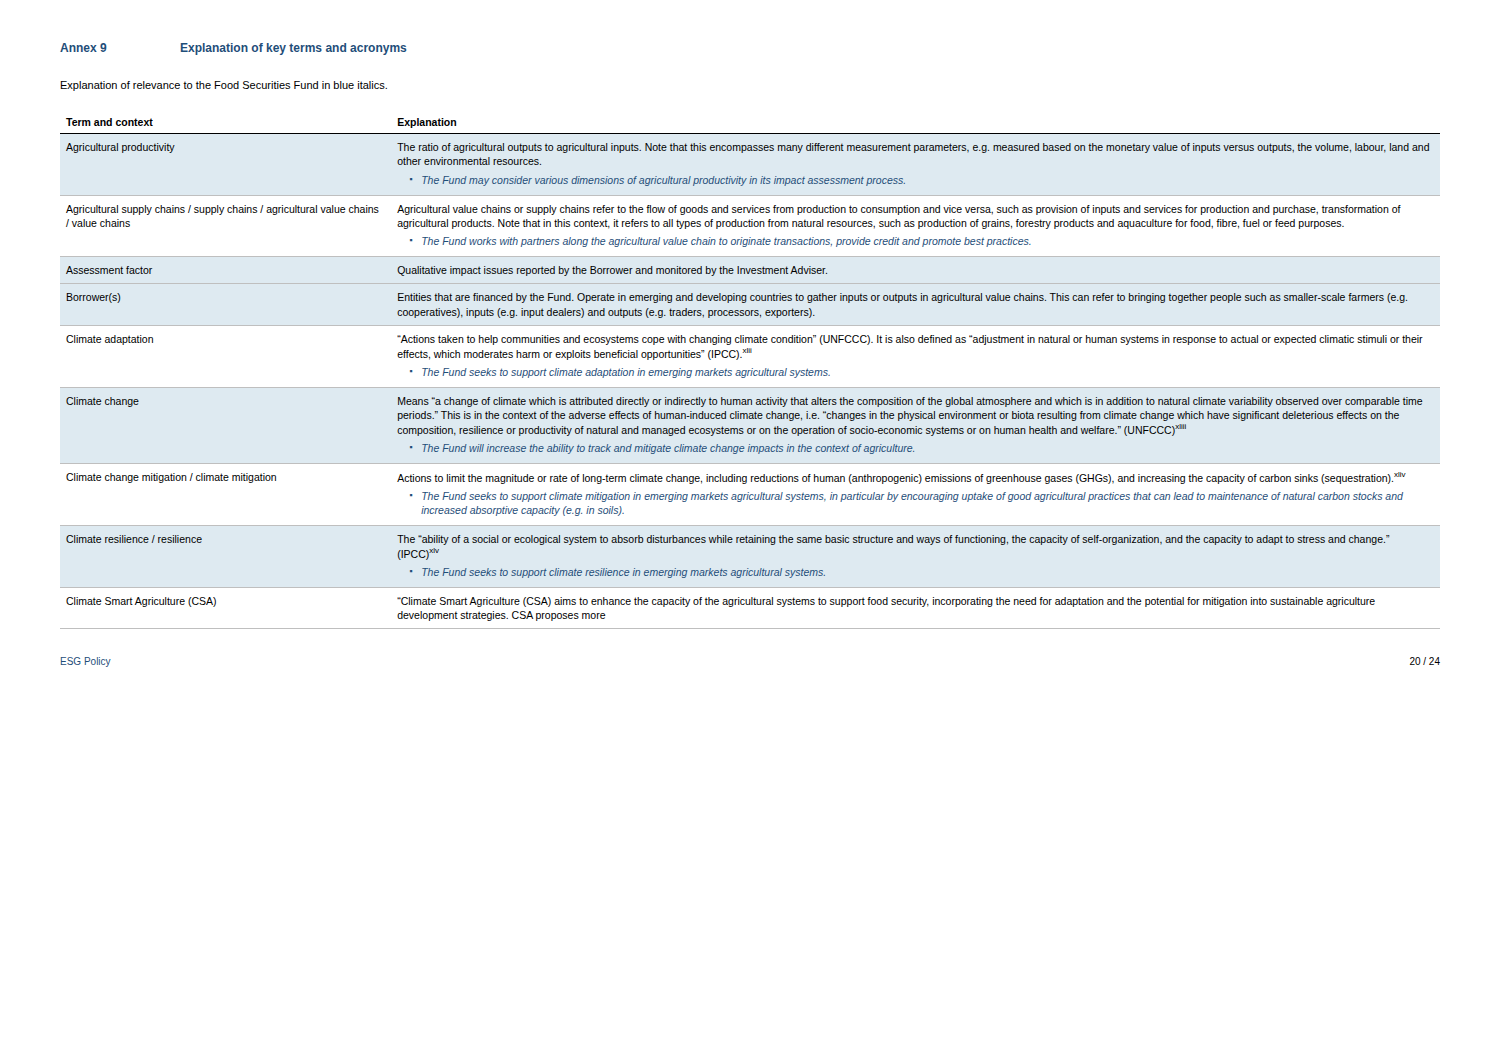Annex 9 Explanation of key terms and acronyms
Explanation of relevance to the Food Securities Fund in blue italics.
| Term and context | Explanation |
| --- | --- |
| Agricultural productivity | The ratio of agricultural outputs to agricultural inputs. Note that this encompasses many different measurement parameters, e.g. measured based on the monetary value of inputs versus outputs, the volume, labour, land and other environmental resources. The Fund may consider various dimensions of agricultural productivity in its impact assessment process. |
| Agricultural supply chains / supply chains / agricultural value chains / value chains | Agricultural value chains or supply chains refer to the flow of goods and services from production to consumption and vice versa, such as provision of inputs and services for production and purchase, transformation of agricultural products. Note that in this context, it refers to all types of production from natural resources, such as production of grains, forestry products and aquaculture for food, fibre, fuel or feed purposes. The Fund works with partners along the agricultural value chain to originate transactions, provide credit and promote best practices. |
| Assessment factor | Qualitative impact issues reported by the Borrower and monitored by the Investment Adviser. |
| Borrower(s) | Entities that are financed by the Fund. Operate in emerging and developing countries to gather inputs or outputs in agricultural value chains. This can refer to bringing together people such as smaller-scale farmers (e.g. cooperatives), inputs (e.g. input dealers) and outputs (e.g. traders, processors, exporters). |
| Climate adaptation | “Actions taken to help communities and ecosystems cope with changing climate condition” (UNFCCC). It is also defined as “adjustment in natural or human systems in response to actual or expected climatic stimuli or their effects, which moderates harm or exploits beneficial opportunities” (IPCC). xlii The Fund seeks to support climate adaptation in emerging markets agricultural systems. |
| Climate change | Means “a change of climate which is attributed directly or indirectly to human activity that alters the composition of the global atmosphere and which is in addition to natural climate variability observed over comparable time periods.” This is in the context of the adverse effects of human-induced climate change, i.e. “changes in the physical environment or biota resulting from climate change which have significant deleterious effects on the composition, resilience or productivity of natural and managed ecosystems or on the operation of socio-economic systems or on human health and welfare.” (UNFCCC) xliii The Fund will increase the ability to track and mitigate climate change impacts in the context of agriculture. |
| Climate change mitigation / climate mitigation | Actions to limit the magnitude or rate of long-term climate change, including reductions of human (anthropogenic) emissions of greenhouse gases (GHGs), and increasing the capacity of carbon sinks (sequestration). xliv The Fund seeks to support climate mitigation in emerging markets agricultural systems, in particular by encouraging uptake of good agricultural practices that can lead to maintenance of natural carbon stocks and increased absorptive capacity (e.g. in soils). |
| Climate resilience / resilience | The “ability of a social or ecological system to absorb disturbances while retaining the same basic structure and ways of functioning, the capacity of self-organization, and the capacity to adapt to stress and change.” (IPCC) xlv The Fund seeks to support climate resilience in emerging markets agricultural systems. |
| Climate Smart Agriculture (CSA) | “Climate Smart Agriculture (CSA) aims to enhance the capacity of the agricultural systems to support food security, incorporating the need for adaptation and the potential for mitigation into sustainable agriculture development strategies. CSA proposes more |
ESG Policy
20 / 24